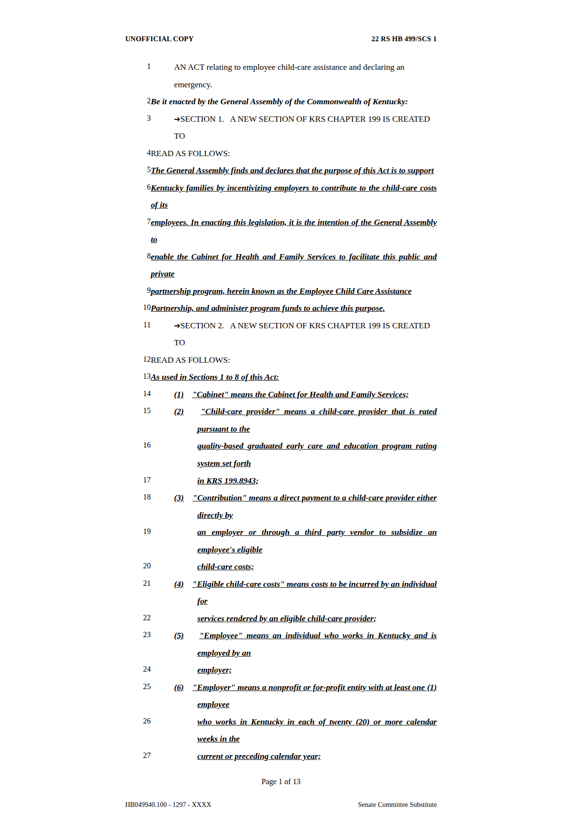Unofficial Copy
22 RS HB 499/SCS 1
| 1 | AN ACT relating to employee child-care assistance and declaring an emergency. |
| 2 | Be it enacted by the General Assembly of the Commonwealth of Kentucky: |
| 3 | ➔ SECTION 1. A NEW SECTION OF KRS CHAPTER 199 IS CREATED TO |
| 4 | READ AS FOLLOWS: |
| 5 | The General Assembly finds and declares that the purpose of this Act is to support |
| 6 | Kentucky families by incentivizing employers to contribute to the child-care costs of its |
| 7 | employees. In enacting this legislation, it is the intention of the General Assembly to |
| 8 | enable the Cabinet for Health and Family Services to facilitate this public and private |
| 9 | partnership program, herein known as the Employee Child Care Assistance |
| 10 | Partnership, and administer program funds to achieve this purpose. |
| 11 | ➔ SECTION 2. A NEW SECTION OF KRS CHAPTER 199 IS CREATED TO |
| 12 | READ AS FOLLOWS: |
| 13 | As used in Sections 1 to 8 of this Act: |
| 14 | (1) "Cabinet" means the Cabinet for Health and Family Services; |
| 15 | (2) "Child-care provider" means a child-care provider that is rated pursuant to the |
| 16 | quality-based graduated early care and education program rating system set forth |
| 17 | in KRS 199.8943; |
| 18 | (3) "Contribution" means a direct payment to a child-care provider either directly by |
| 19 | an employer or through a third party vendor to subsidize an employee's eligible |
| 20 | child-care costs; |
| 21 | (4) "Eligible child-care costs" means costs to be incurred by an individual for |
| 22 | services rendered by an eligible child-care provider; |
| 23 | (5) "Employee" means an individual who works in Kentucky and is employed by an |
| 24 | employer; |
| 25 | (6) "Employer" means a nonprofit or for-profit entity with at least one (1) employee |
| 26 | who works in Kentucky in each of twenty (20) or more calendar weeks in the |
| 27 | current or preceding calendar year; |
Page 1 of 13
HB049940.100 - 1297 - XXXX
Senate Committee Substitute